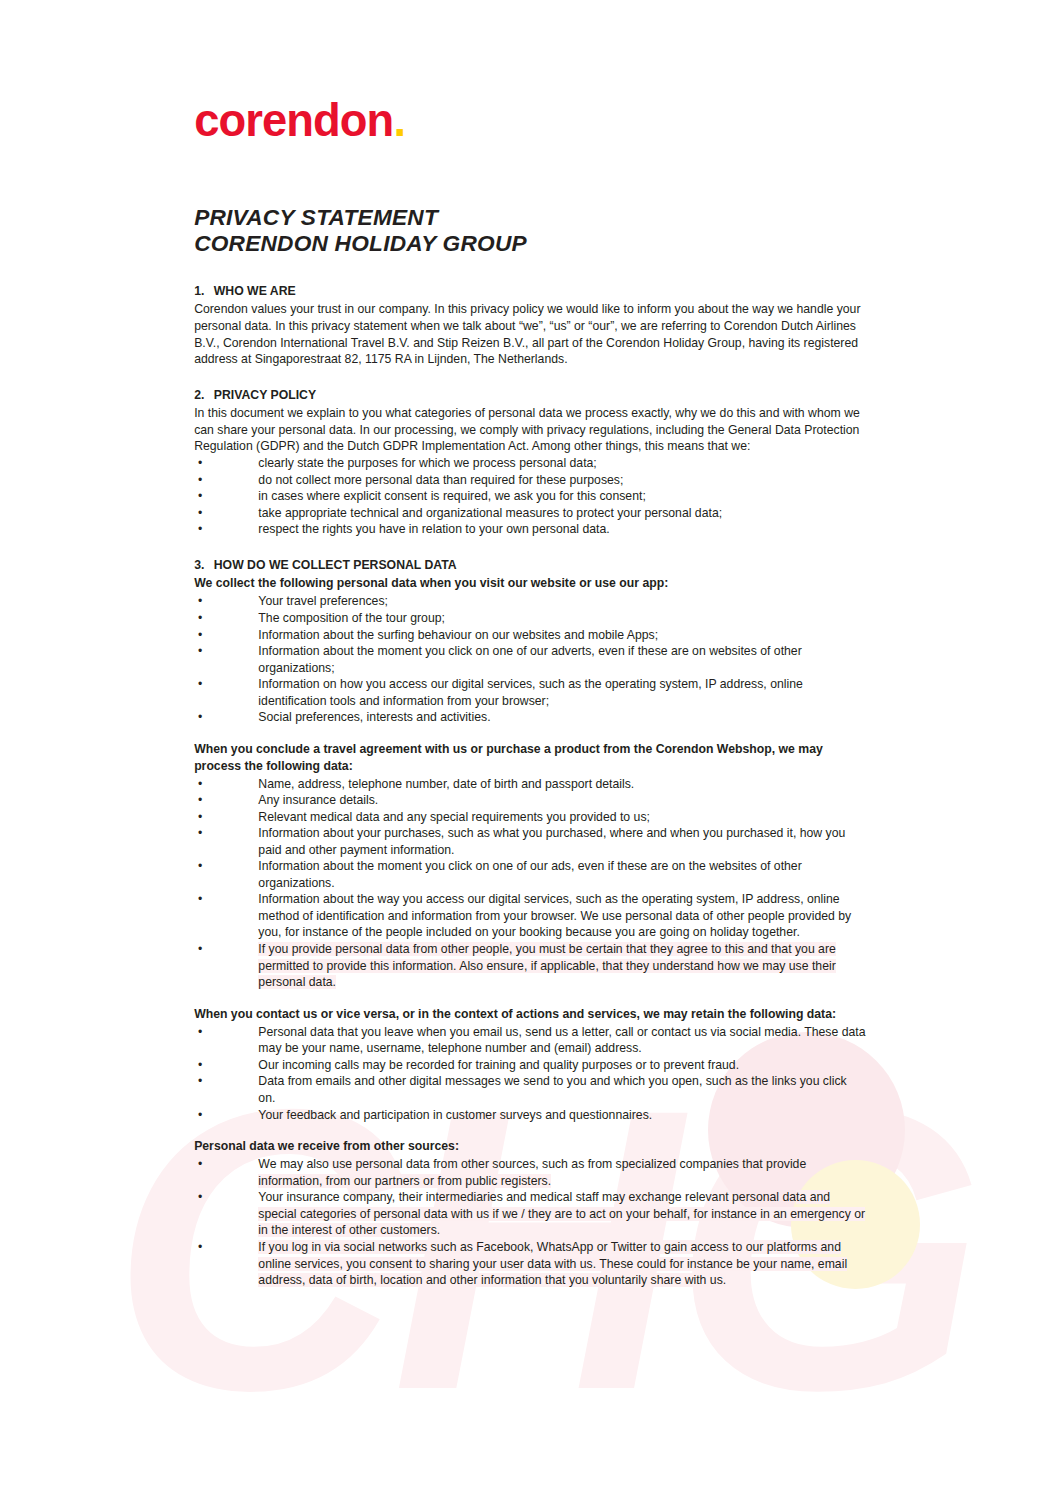CHG
corendon.
Privacy statement
Corendon Holiday Group
1. WHO WE ARE
Corendon values your trust in our company. In this privacy policy we would like to inform you about the way we handle your personal data. In this privacy statement when we talk about “we”, “us” or “our”, we are referring to Corendon Dutch Airlines B.V., Corendon International Travel B.V. and Stip Reizen B.V., all part of the Corendon Holiday Group, having its registered address at Singaporestraat 82, 1175 RA in Lijnden, The Netherlands.
2. PRIVACY POLICY
In this document we explain to you what categories of personal data we process exactly, why we do this and with whom we can share your personal data. In our processing, we comply with privacy regulations, including the General Data Protection Regulation (GDPR) and the Dutch GDPR Implementation Act. Among other things, this means that we:
•clearly state the purposes for which we process personal data;
•do not collect more personal data than required for these purposes;
•in cases where explicit consent is required, we ask you for this consent;
•take appropriate technical and organizational measures to protect your personal data;
•respect the rights you have in relation to your own personal data.
3. HOW DO WE COLLECT PERSONAL DATA
We collect the following personal data when you visit our website or use our app:
•Your travel preferences;
•The composition of the tour group;
•Information about the surfing behaviour on our websites and mobile Apps;
•Information about the moment you click on one of our adverts, even if these are on websites of other organizations;
•Information on how you access our digital services, such as the operating system, IP address, online identification tools and information from your browser;
•Social preferences, interests and activities.
When you conclude a travel agreement with us or purchase a product from the Corendon Webshop, we may process the following data:
•Name, address, telephone number, date of birth and passport details.
•Any insurance details.
•Relevant medical data and any special requirements you provided to us;
•Information about your purchases, such as what you purchased, where and when you purchased it, how you paid and other payment information.
•Information about the moment you click on one of our ads, even if these are on the websites of other organizations.
•Information about the way you access our digital services, such as the operating system, IP address, online method of identification and information from your browser. We use personal data of other people provided by you, for instance of the people included on your booking because you are going on holiday together.
•If you provide personal data from other people, you must be certain that they agree to this and that you are permitted to provide this information. Also ensure, if applicable, that they understand how we may use their personal data.
When you contact us or vice versa, or in the context of actions and services, we may retain the following data:
•Personal data that you leave when you email us, send us a letter, call or contact us via social media. These data may be your name, username, telephone number and (email) address.
•Our incoming calls may be recorded for training and quality purposes or to prevent fraud.
•Data from emails and other digital messages we send to you and which you open, such as the links you click on.
•Your feedback and participation in customer surveys and questionnaires.
Personal data we receive from other sources:
•We may also use personal data from other sources, such as from specialized companies that provide information, from our partners or from public registers.
•Your insurance company, their intermediaries and medical staff may exchange relevant personal data and special categories of personal data with us if we / they are to act on your behalf, for instance in an emergency or in the interest of other customers.
•If you log in via social networks such as Facebook, WhatsApp or Twitter to gain access to our platforms and online services, you consent to sharing your user data with us. These could for instance be your name, email address, data of birth, location and other information that you voluntarily share with us.